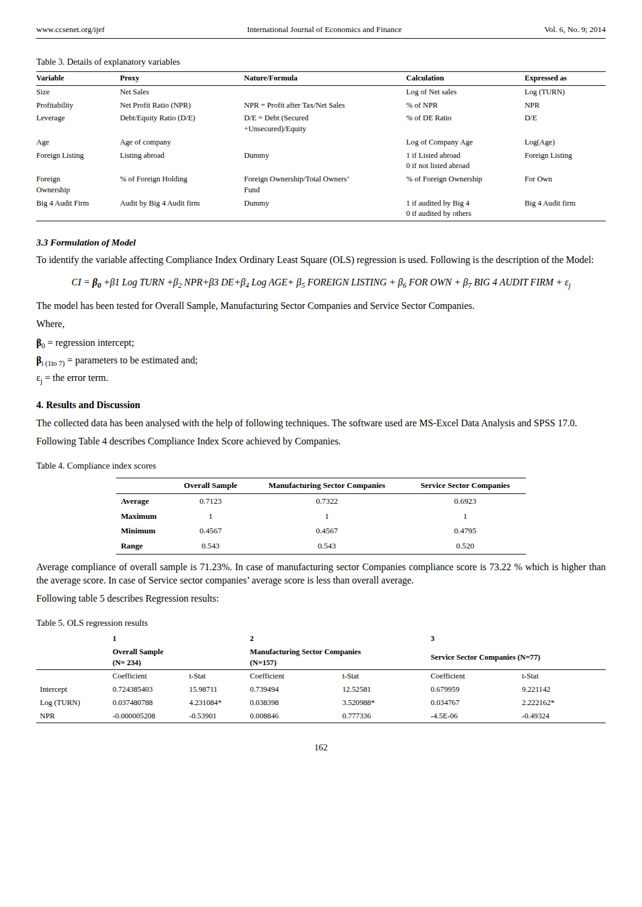www.ccsenet.org/ijef
International Journal of Economics and Finance
Vol. 6, No. 9; 2014
Table 3. Details of explanatory variables
| Variable | Proxy | Nature/Formula | Calculation | Expressed as |
| --- | --- | --- | --- | --- |
| Size | Net Sales | | Log of Net sales | Log (TURN) |
| Profitability | Net Profit Ratio (NPR) | NPR = Profit after Tax/Net Sales | % of NPR | NPR |
| Leverage | Debt/Equity Ratio (D/E) | D/E = Debt (Secured +Unsecured)/Equity | % of DE Ratio | D/E |
| Age | Age of company | | Log of Company Age | Log(Age) |
| Foreign Listing | Listing abroad | Dummy | 1 if Listed abroad 0 if not listed abroad | Foreign Listing |
| Foreign Ownership | % of Foreign Holding | Foreign Ownership/Total Owners’ Fund | % of Foreign Ownership | For Own |
| Big 4 Audit Firm | Audit by Big 4 Audit firm | Dummy | 1 if audited by Big 4 0 if audited by others | Big 4 Audit firm |
3.3 Formulation of Model
To identify the variable affecting Compliance Index Ordinary Least Square (OLS) regression is used. Following is the description of the Model:
CI = β0 +β1 Log TURN +β2 NPR+β3 DE+β4 Log AGE+ β5 FOREIGN LISTING + β6 FOR OWN + β7 BIG 4 AUDIT FIRM + εj
The model has been tested for Overall Sample, Manufacturing Sector Companies and Service Sector Companies.
Where,
β0 = regression intercept;
βi (1to 7) = parameters to be estimated and;
εj = the error term.
4. Results and Discussion
The collected data has been analysed with the help of following techniques. The software used are MS-Excel Data Analysis and SPSS 17.0.
Following Table 4 describes Compliance Index Score achieved by Companies.
Table 4. Compliance index scores
| | Overall Sample | Manufacturing Sector Companies | Service Sector Companies |
| --- | --- | --- | --- |
| Average | 0.7123 | 0.7322 | 0.6923 |
| Maximum | 1 | 1 | 1 |
| Minimum | 0.4567 | 0.4567 | 0.4795 |
| Range | 0.543 | 0.543 | 0.520 |
Average compliance of overall sample is 71.23%. In case of manufacturing sector Companies compliance score is 73.22 % which is higher than the average score. In case of Service sector companies’ average score is less than overall average.
Following table 5 describes Regression results:
Table 5. OLS regression results
| | 1 | 2 | 3 |
| | Overall Sample (N= 234) | Manufacturing Sector Companies (N=157) | Service Sector Companies (N=77) |
| | Coefficient | t-Stat | Coefficient | t-Stat | Coefficient | t-Stat |
| Intercept | 0.724385403 | 15.98711 | 0.739494 | 12.52581 | 0.679959 | 9.221142 |
| Log (TURN) | 0.037480788 | 4.231084* | 0.038398 | 3.520988* | 0.034767 | 2.222162* |
| NPR | -0.000005208 | -0.53901 | 0.008846 | 0.777336 | -4.5E-06 | -0.49324 |
162